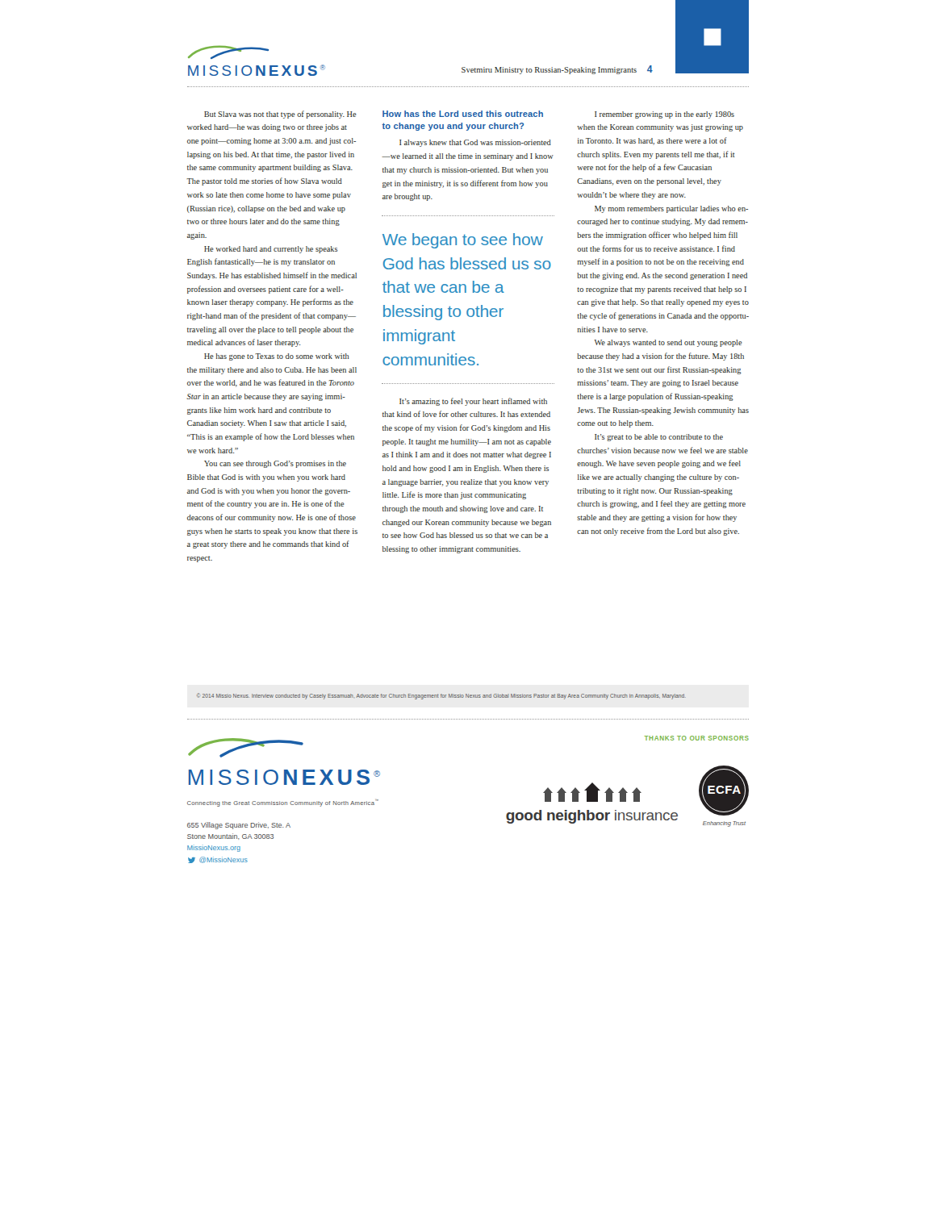MISSIONEXUS®
Svetmiru Ministry to Russian-Speaking Immigrants 4
But Slava was not that type of personality. He worked hard—he was doing two or three jobs at one point—coming home at 3:00 a.m. and just collapsing on his bed. At that time, the pastor lived in the same community apartment building as Slava. The pastor told me stories of how Slava would work so late then come home to have some pulav (Russian rice), collapse on the bed and wake up two or three hours later and do the same thing again.
He worked hard and currently he speaks English fantastically—he is my translator on Sundays. He has established himself in the medical profession and oversees patient care for a well-known laser therapy company. He performs as the right-hand man of the president of that company—traveling all over the place to tell people about the medical advances of laser therapy.
He has gone to Texas to do some work with the military there and also to Cuba. He has been all over the world, and he was featured in the Toronto Star in an article because they are saying immigrants like him work hard and contribute to Canadian society. When I saw that article I said, “This is an example of how the Lord blesses when we work hard.”
You can see through God’s promises in the Bible that God is with you when you work hard and God is with you when you honor the government of the country you are in. He is one of the deacons of our community now. He is one of those guys when he starts to speak you know that there is a great story there and he commands that kind of respect.
How has the Lord used this outreach to change you and your church?
I always knew that God was mission-oriented—we learned it all the time in seminary and I know that my church is mission-oriented. But when you get in the ministry, it is so different from how you are brought up.
We began to see how God has blessed us so that we can be a blessing to other immigrant communities.
It’s amazing to feel your heart inflamed with that kind of love for other cultures. It has extended the scope of my vision for God’s kingdom and His people. It taught me humility—I am not as capable as I think I am and it does not matter what degree I hold and how good I am in English. When there is a language barrier, you realize that you know very little. Life is more than just communicating through the mouth and showing love and care. It changed our Korean community because we began to see how God has blessed us so that we can be a blessing to other immigrant communities.
I remember growing up in the early 1980s when the Korean community was just growing up in Toronto. It was hard, as there were a lot of church splits. Even my parents tell me that, if it were not for the help of a few Caucasian Canadians, even on the personal level, they wouldn’t be where they are now.
My mom remembers particular ladies who encouraged her to continue studying. My dad remembers the immigration officer who helped him fill out the forms for us to receive assistance. I find myself in a position to not be on the receiving end but the giving end. As the second generation I need to recognize that my parents received that help so I can give that help. So that really opened my eyes to the cycle of generations in Canada and the opportunities I have to serve.
We always wanted to send out young people because they had a vision for the future. May 18th to the 31st we sent out our first Russian-speaking missions’ team. They are going to Israel because there is a large population of Russian-speaking Jews. The Russian-speaking Jewish community has come out to help them.
It’s great to be able to contribute to the churches’ vision because now we feel we are stable enough. We have seven people going and we feel like we are actually changing the culture by contributing to it right now. Our Russian-speaking church is growing, and I feel they are getting more stable and they are getting a vision for how they can not only receive from the Lord but also give.
© 2014 Missio Nexus. Interview conducted by Casely Essamuah, Advocate for Church Engagement for Missio Nexus and Global Missions Pastor at Bay Area Community Church in Annapolis, Maryland.
MISSIONEXUS®
Connecting the Great Commission Community of North America™
655 Village Square Drive, Ste. A
Stone Mountain, GA 30083
MissioNexus.org
@MissioNexus
THANKS TO OUR SPONSORS
good neighbor insurance
ECFA
Enhancing Trust